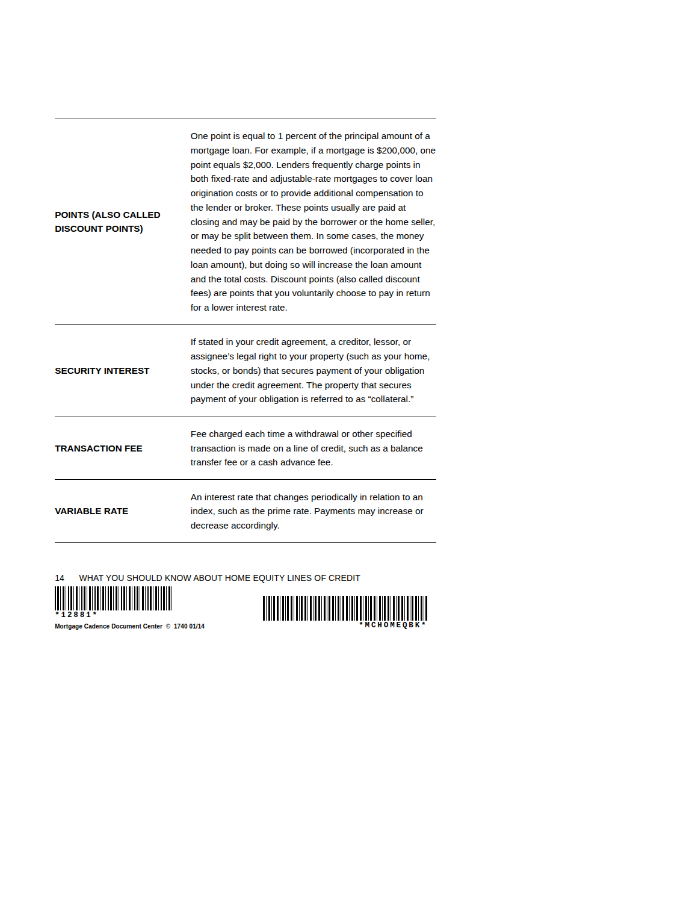| POINTS (ALSO CALLED DISCOUNT POINTS) | One point is equal to 1 percent of the principal amount of a mortgage loan. For example, if a mortgage is $200,000, one point equals $2,000. Lenders frequently charge points in both fixed-rate and adjustable-rate mortgages to cover loan origination costs or to provide additional compensation to the lender or broker. These points usually are paid at closing and may be paid by the borrower or the home seller, or may be split between them. In some cases, the money needed to pay points can be borrowed (incorporated in the loan amount), but doing so will increase the loan amount and the total costs. Discount points (also called discount fees) are points that you voluntarily choose to pay in return for a lower interest rate. |
| SECURITY INTEREST | If stated in your credit agreement, a creditor, lessor, or assignee’s legal right to your property (such as your home, stocks, or bonds) that secures payment of your obligation under the credit agreement. The property that secures payment of your obligation is referred to as “collateral.” |
| TRANSACTION FEE | Fee charged each time a withdrawal or other specified transaction is made on a line of credit, such as a balance transfer fee or a cash advance fee. |
| VARIABLE RATE | An interest rate that changes periodically in relation to an index, such as the prime rate. Payments may increase or decrease accordingly. |
14 WHAT YOU SHOULD KNOW ABOUT HOME EQUITY LINES OF CREDIT
*12881*
Mortgage Cadence Document Center © 1740 01/14
*MCHOMEQBK*